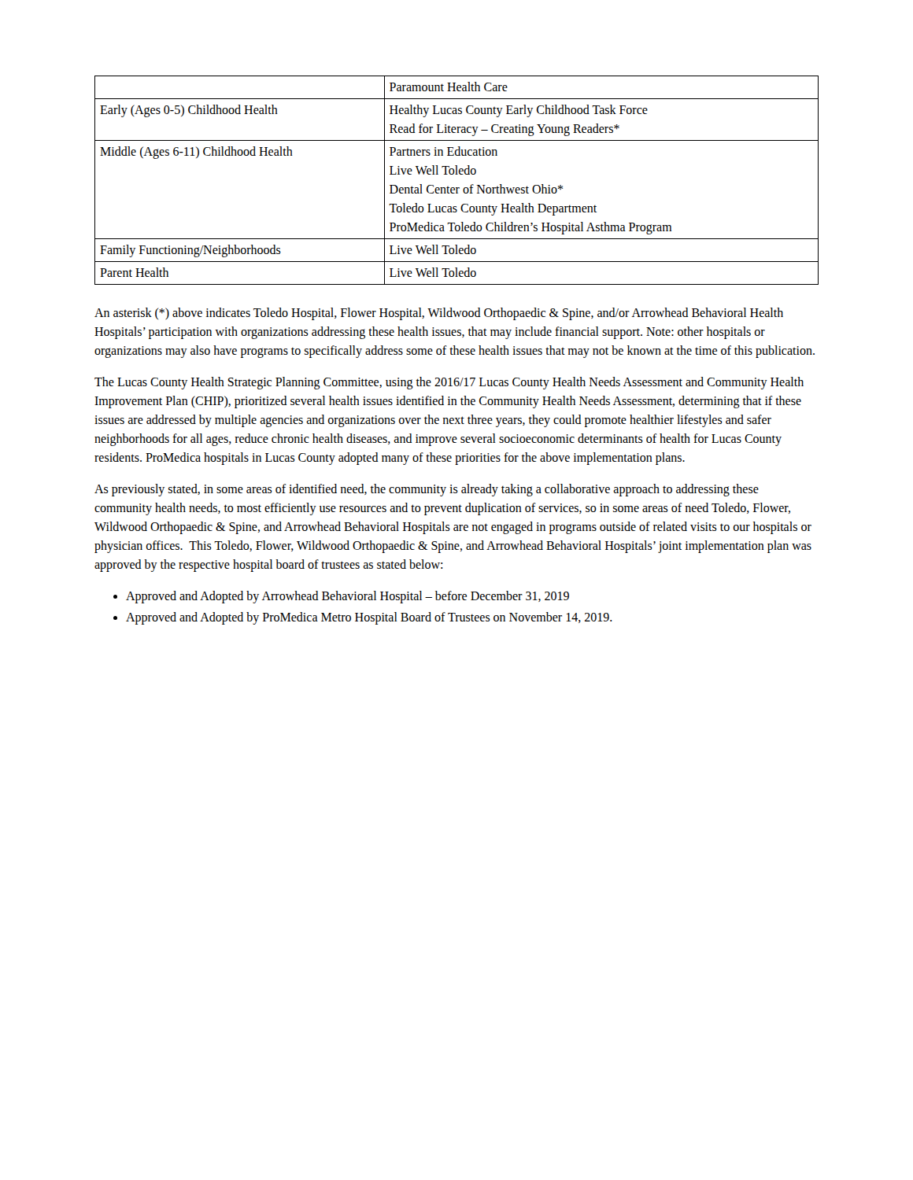| | Paramount Health Care |
| Early (Ages 0-5) Childhood Health | Healthy Lucas County Early Childhood Task Force Read for Literacy – Creating Young Readers* |
| Middle (Ages 6-11) Childhood Health | Partners in Education Live Well Toledo Dental Center of Northwest Ohio* Toledo Lucas County Health Department ProMedica Toledo Children’s Hospital Asthma Program |
| Family Functioning/Neighborhoods | Live Well Toledo |
| Parent Health | Live Well Toledo |
An asterisk (*) above indicates Toledo Hospital, Flower Hospital, Wildwood Orthopaedic & Spine, and/or Arrowhead Behavioral Health Hospitals’ participation with organizations addressing these health issues, that may include financial support. Note: other hospitals or organizations may also have programs to specifically address some of these health issues that may not be known at the time of this publication.
The Lucas County Health Strategic Planning Committee, using the 2016/17 Lucas County Health Needs Assessment and Community Health Improvement Plan (CHIP), prioritized several health issues identified in the Community Health Needs Assessment, determining that if these issues are addressed by multiple agencies and organizations over the next three years, they could promote healthier lifestyles and safer neighborhoods for all ages, reduce chronic health diseases, and improve several socioeconomic determinants of health for Lucas County residents. ProMedica hospitals in Lucas County adopted many of these priorities for the above implementation plans.
As previously stated, in some areas of identified need, the community is already taking a collaborative approach to addressing these community health needs, to most efficiently use resources and to prevent duplication of services, so in some areas of need Toledo, Flower, Wildwood Orthopaedic & Spine, and Arrowhead Behavioral Hospitals are not engaged in programs outside of related visits to our hospitals or physician offices. This Toledo, Flower, Wildwood Orthopaedic & Spine, and Arrowhead Behavioral Hospitals’ joint implementation plan was approved by the respective hospital board of trustees as stated below:
Approved and Adopted by Arrowhead Behavioral Hospital – before December 31, 2019
Approved and Adopted by ProMedica Metro Hospital Board of Trustees on November 14, 2019.